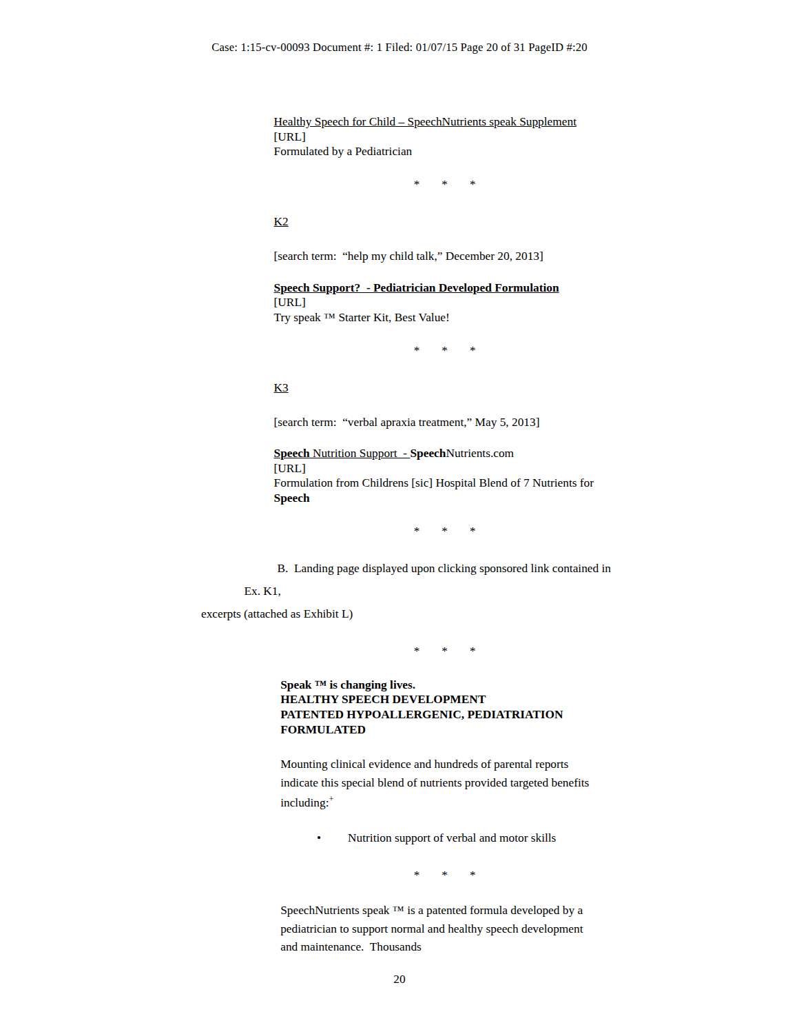Case: 1:15-cv-00093 Document #: 1 Filed: 01/07/15 Page 20 of 31 PageID #:20
Healthy Speech for Child – SpeechNutrients speak Supplement
[URL]
Formulated by a Pediatrician
* * *
K2
[search term: “help my child talk,” December 20, 2013]
Speech Support? - Pediatrician Developed Formulation
[URL]
Try speak ™ Starter Kit, Best Value!
* * *
K3
[search term: “verbal apraxia treatment,” May 5, 2013]
Speech Nutrition Support - Speech Nutrients.com
[URL]
Formulation from Childrens [sic] Hospital Blend of 7 Nutrients for Speech
* * *
B. Landing page displayed upon clicking sponsored link contained in Ex. K1,
excerpts (attached as Exhibit L)
* * *
Speak ™ is changing lives.
HEALTHY SPEECH DEVELOPMENT
PATENTED HYPOALLERGENIC, PEDIATRIATION FORMULATED
Mounting clinical evidence and hundreds of parental reports indicate this special blend of nutrients provided targeted benefits including:+
•
Nutrition support of verbal and motor skills
* * *
SpeechNutrients speak ™ is a patented formula developed by a pediatrician to support normal and healthy speech development and maintenance. Thousands
20